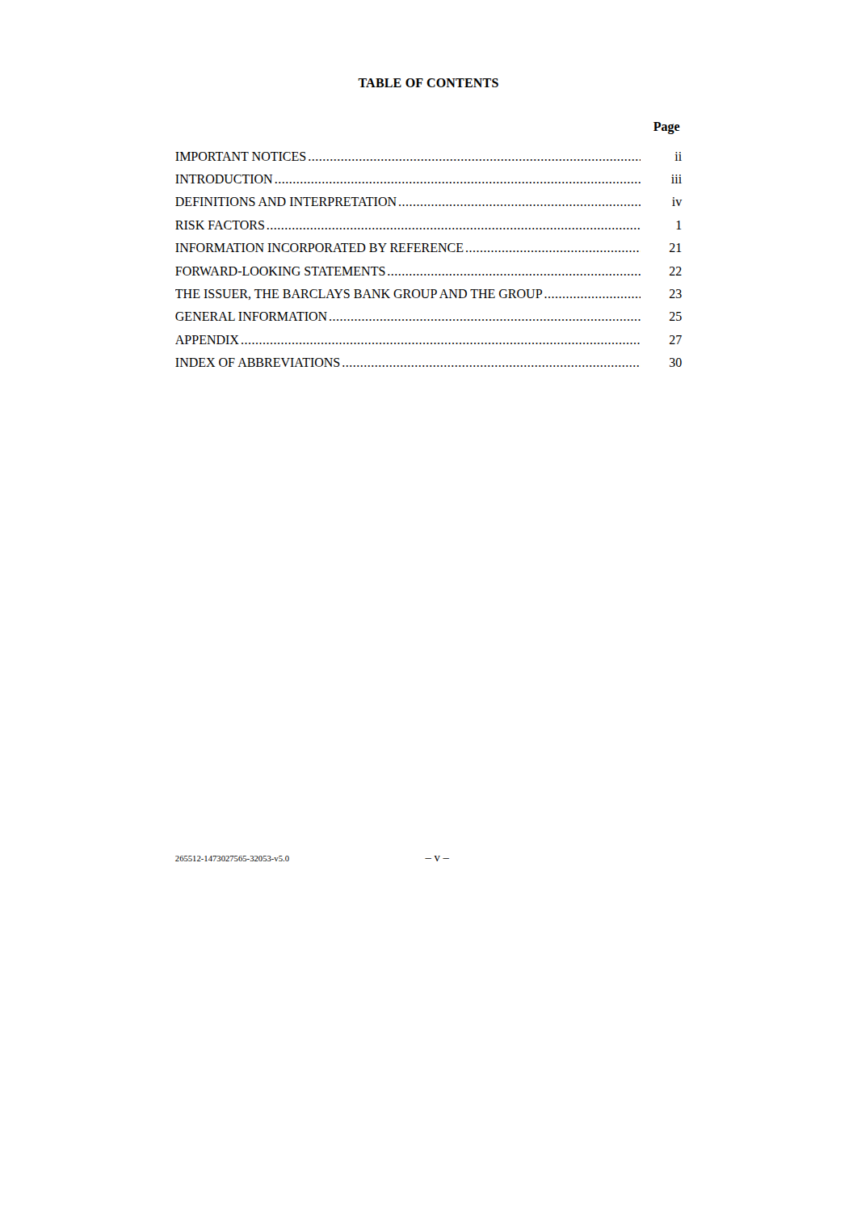TABLE OF CONTENTS
Page
| IMPORTANT NOTICES ............................................................................................................................. | ii |
| INTRODUCTION ....................................................................................................................................... | iii |
| DEFINITIONS AND INTERPRETATION ............................................................................................. | iv |
| RISK FACTORS ......................................................................................................................................... | 1 |
| INFORMATION INCORPORATED BY REFERENCE ....................................................................... | 21 |
| FORWARD-LOOKING STATEMENTS ............................................................................................... | 22 |
| THE ISSUER, THE BARCLAYS BANK GROUP AND THE GROUP ................................................. | 23 |
| GENERAL INFORMATION ............................................................................................................. | 25 |
| APPENDIX ................................................................................................................................................. | 27 |
| INDEX OF ABBREVIATIONS ......................................................................................................... | 30 |
265512-1473027565-32053-v5.0
– v –